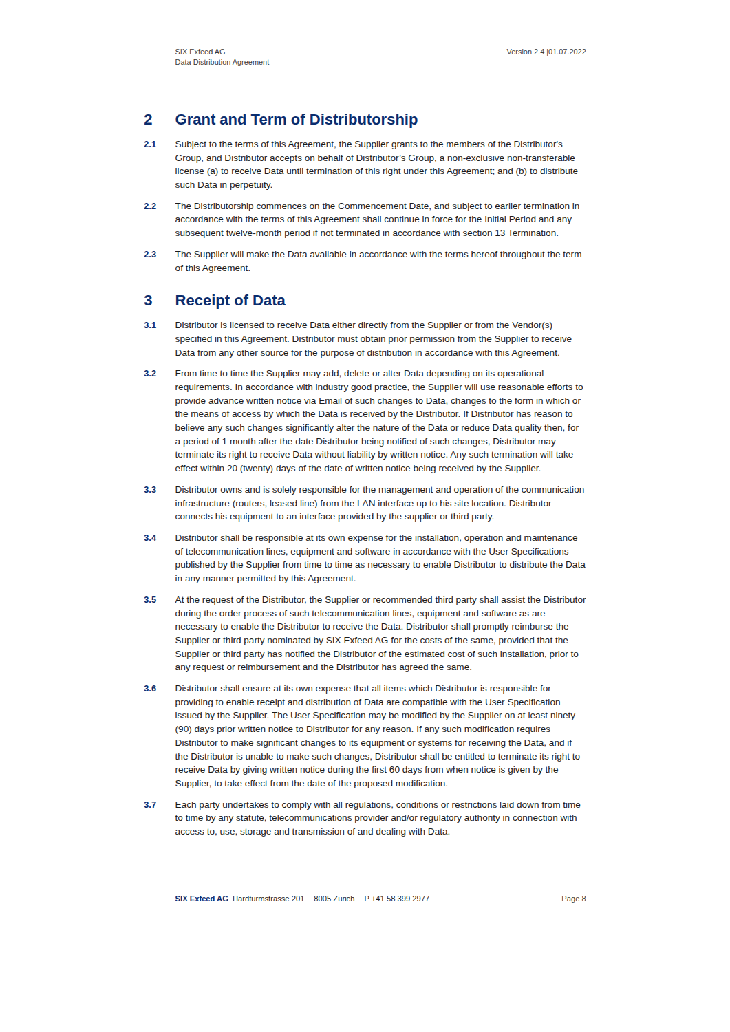SIX Exfeed AG
Data Distribution Agreement
Version 2.4 |01.07.2022
2 Grant and Term of Distributorship
2.1
Subject to the terms of this Agreement, the Supplier grants to the members of the Distributor's Group, and Distributor accepts on behalf of Distributor’s Group, a non-exclusive non-transferable license (a) to receive Data until termination of this right under this Agreement; and (b) to distribute such Data in perpetuity.
2.2
The Distributorship commences on the Commencement Date, and subject to earlier termination in accordance with the terms of this Agreement shall continue in force for the Initial Period and any subsequent twelve-month period if not terminated in accordance with section 13 Termination.
2.3
The Supplier will make the Data available in accordance with the terms hereof throughout the term of this Agreement.
3 Receipt of Data
3.1
Distributor is licensed to receive Data either directly from the Supplier or from the Vendor(s) specified in this Agreement. Distributor must obtain prior permission from the Supplier to receive Data from any other source for the purpose of distribution in accordance with this Agreement.
3.2
From time to time the Supplier may add, delete or alter Data depending on its operational requirements. In accordance with industry good practice, the Supplier will use reasonable efforts to provide advance written notice via Email of such changes to Data, changes to the form in which or the means of access by which the Data is received by the Distributor. If Distributor has reason to believe any such changes significantly alter the nature of the Data or reduce Data quality then, for a period of 1 month after the date Distributor being notified of such changes, Distributor may terminate its right to receive Data without liability by written notice. Any such termination will take effect within 20 (twenty) days of the date of written notice being received by the Supplier.
3.3
Distributor owns and is solely responsible for the management and operation of the communication infrastructure (routers, leased line) from the LAN interface up to his site location. Distributor connects his equipment to an interface provided by the supplier or third party.
3.4
Distributor shall be responsible at its own expense for the installation, operation and maintenance of telecommunication lines, equipment and software in accordance with the User Specifications published by the Supplier from time to time as necessary to enable Distributor to distribute the Data in any manner permitted by this Agreement.
3.5
At the request of the Distributor, the Supplier or recommended third party shall assist the Distributor during the order process of such telecommunication lines, equipment and software as are necessary to enable the Distributor to receive the Data. Distributor shall promptly reimburse the Supplier or third party nominated by SIX Exfeed AG for the costs of the same, provided that the Supplier or third party has notified the Distributor of the estimated cost of such installation, prior to any request or reimbursement and the Distributor has agreed the same.
3.6
Distributor shall ensure at its own expense that all items which Distributor is responsible for providing to enable receipt and distribution of Data are compatible with the User Specification issued by the Supplier. The User Specification may be modified by the Supplier on at least ninety (90) days prior written notice to Distributor for any reason. If any such modification requires Distributor to make significant changes to its equipment or systems for receiving the Data, and if the Distributor is unable to make such changes, Distributor shall be entitled to terminate its right to receive Data by giving written notice during the first 60 days from when notice is given by the Supplier, to take effect from the date of the proposed modification.
3.7
Each party undertakes to comply with all regulations, conditions or restrictions laid down from time to time by any statute, telecommunications provider and/or regulatory authority in connection with access to, use, storage and transmission of and dealing with Data.
SIX Exfeed AG Hardturmstrasse 201 8005 Zürich P +41 58 399 2977
Page 8